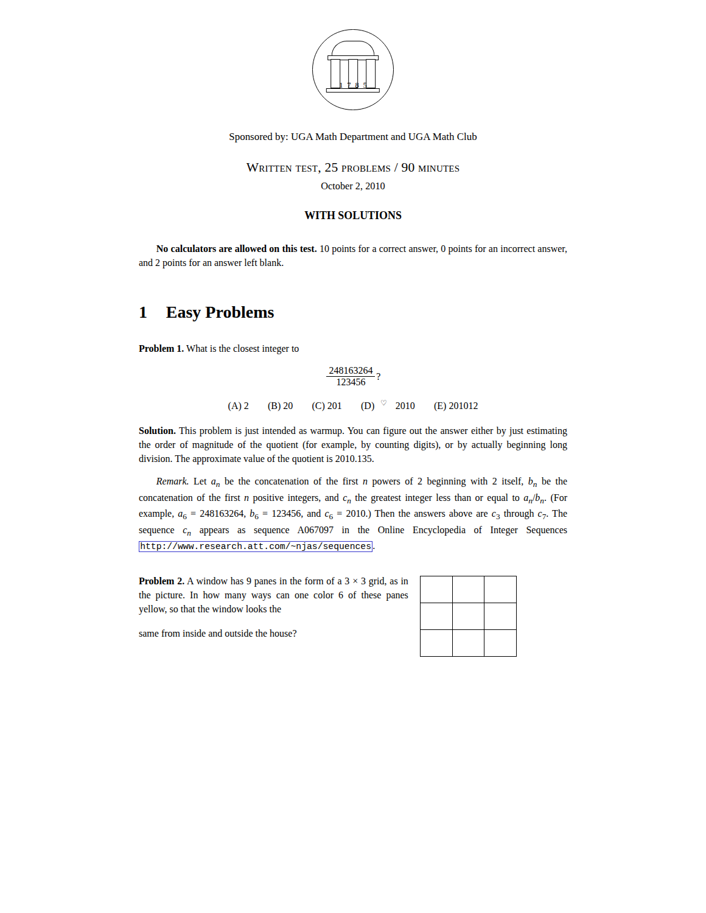1785
Sponsored by: UGA Math Department and UGA Math Club
Written test, 25 problems / 90 minutes
October 2, 2010
WITH SOLUTIONS
No calculators are allowed on this test. 10 points for a correct answer, 0 points for an incorrect answer, and 2 points for an answer left blank.
1 Easy Problems
Problem 1. What is the closest integer to
248163264123456?
(A) 2 (B) 20 (C) 201 (D)♡ 2010 (E) 201012
Solution. This problem is just intended as warmup. You can figure out the answer either by just estimating the order of magnitude of the quotient (for example, by counting digits), or by actually beginning long division. The approximate value of the quotient is 2010.135.
Remark. Let an be the concatenation of the first n powers of 2 beginning with 2 itself, bn be the concatenation of the first n positive integers, and cn the greatest integer less than or equal to an/bn. (For example, a6 = 248163264, b6 = 123456, and c6 = 2010.) Then the answers above are c3 through c7. The sequence cn appears as sequence A067097 in the Online Encyclopedia of Integer Sequences http://www.research.att.com/~njas/sequences.
Problem 2. A window has 9 panes in the form of a 3 × 3 grid, as in the picture. In how many ways can one color 6 of these panes yellow, so that the window looks the
same from inside and outside the house?